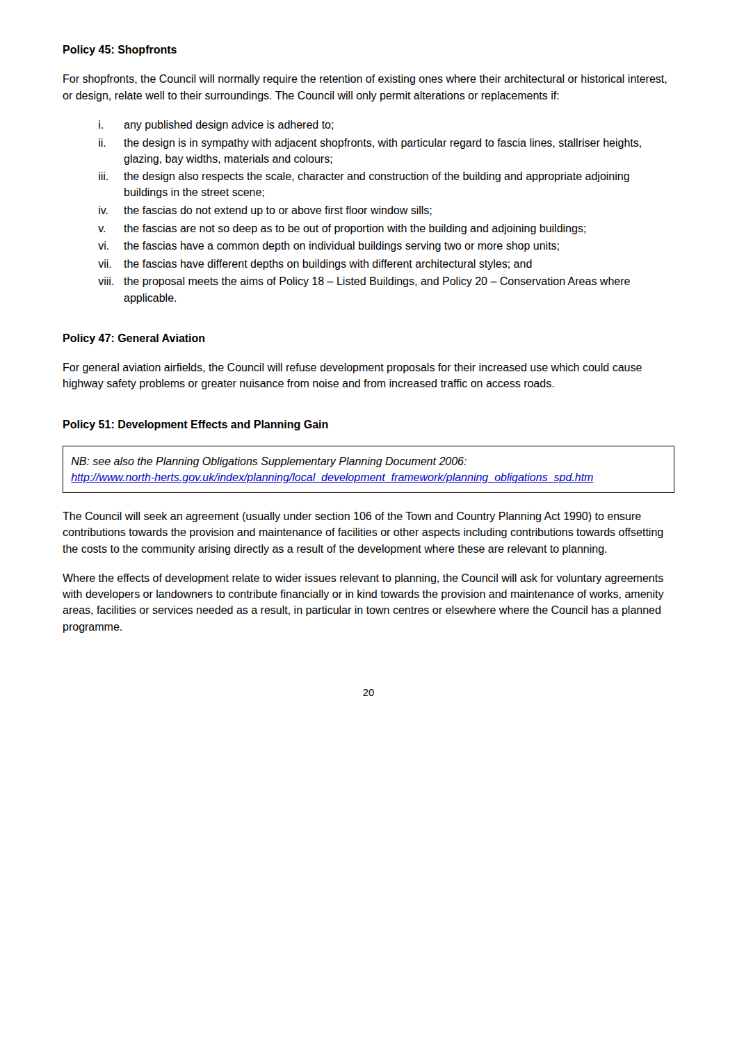Policy 45: Shopfronts
For shopfronts, the Council will normally require the retention of existing ones where their architectural or historical interest, or design, relate well to their surroundings. The Council will only permit alterations or replacements if:
i. any published design advice is adhered to;
ii. the design is in sympathy with adjacent shopfronts, with particular regard to fascia lines, stallriser heights, glazing, bay widths, materials and colours;
iii. the design also respects the scale, character and construction of the building and appropriate adjoining buildings in the street scene;
iv. the fascias do not extend up to or above first floor window sills;
v. the fascias are not so deep as to be out of proportion with the building and adjoining buildings;
vi. the fascias have a common depth on individual buildings serving two or more shop units;
vii. the fascias have different depths on buildings with different architectural styles; and
viii. the proposal meets the aims of Policy 18 – Listed Buildings, and Policy 20 – Conservation Areas where applicable.
Policy 47: General Aviation
For general aviation airfields, the Council will refuse development proposals for their increased use which could cause highway safety problems or greater nuisance from noise and from increased traffic on access roads.
Policy 51: Development Effects and Planning Gain
NB: see also the Planning Obligations Supplementary Planning Document 2006:
http://www.north-herts.gov.uk/index/planning/local_development_framework/planning_obligations_spd.htm
The Council will seek an agreement (usually under section 106 of the Town and Country Planning Act 1990) to ensure contributions towards the provision and maintenance of facilities or other aspects including contributions towards offsetting the costs to the community arising directly as a result of the development where these are relevant to planning.
Where the effects of development relate to wider issues relevant to planning, the Council will ask for voluntary agreements with developers or landowners to contribute financially or in kind towards the provision and maintenance of works, amenity areas, facilities or services needed as a result, in particular in town centres or elsewhere where the Council has a planned programme.
20